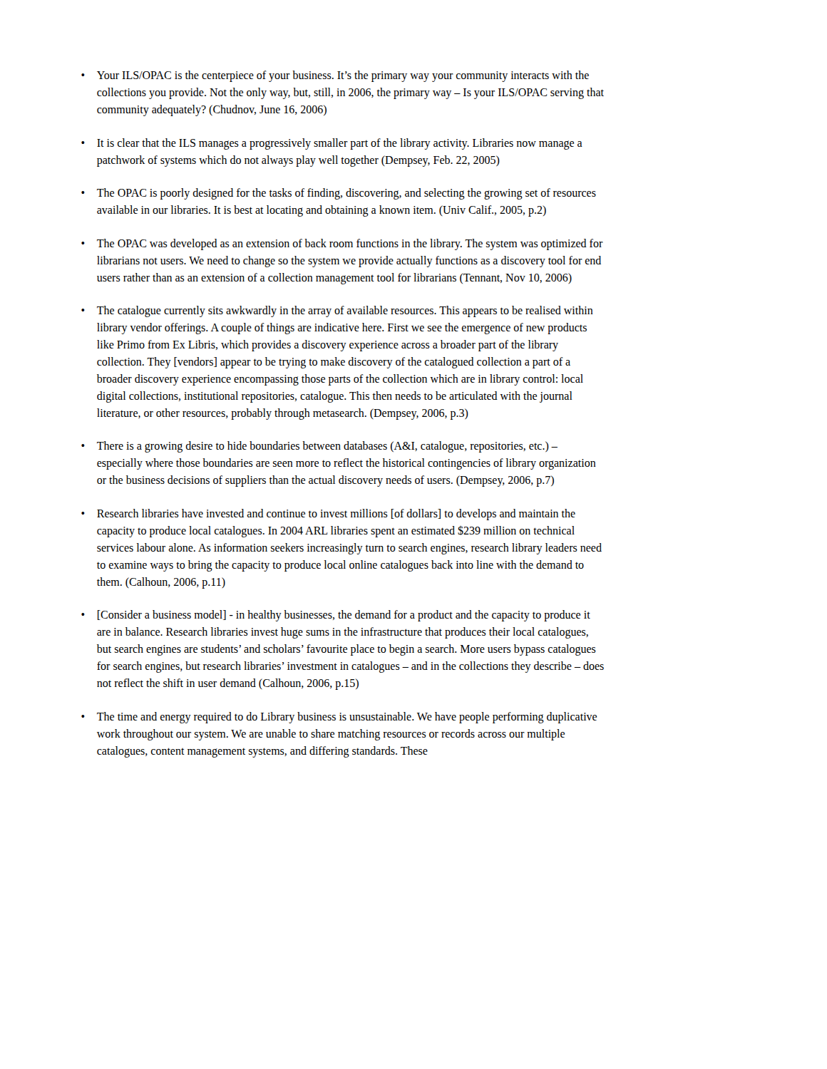Your ILS/OPAC is the centerpiece of your business. It’s the primary way your community interacts with the collections you provide. Not the only way, but, still, in 2006, the primary way – Is your ILS/OPAC serving that community adequately? (Chudnov, June 16, 2006)
It is clear that the ILS manages a progressively smaller part of the library activity. Libraries now manage a patchwork of systems which do not always play well together (Dempsey, Feb. 22, 2005)
The OPAC is poorly designed for the tasks of finding, discovering, and selecting the growing set of resources available in our libraries. It is best at locating and obtaining a known item. (Univ Calif., 2005, p.2)
The OPAC was developed as an extension of back room functions in the library. The system was optimized for librarians not users. We need to change so the system we provide actually functions as a discovery tool for end users rather than as an extension of a collection management tool for librarians (Tennant, Nov 10, 2006)
The catalogue currently sits awkwardly in the array of available resources. This appears to be realised within library vendor offerings. A couple of things are indicative here. First we see the emergence of new products like Primo from Ex Libris, which provides a discovery experience across a broader part of the library collection. They [vendors] appear to be trying to make discovery of the catalogued collection a part of a broader discovery experience encompassing those parts of the collection which are in library control: local digital collections, institutional repositories, catalogue. This then needs to be articulated with the journal literature, or other resources, probably through metasearch. (Dempsey, 2006, p.3)
There is a growing desire to hide boundaries between databases (A&I, catalogue, repositories, etc.) – especially where those boundaries are seen more to reflect the historical contingencies of library organization or the business decisions of suppliers than the actual discovery needs of users. (Dempsey, 2006, p.7)
Research libraries have invested and continue to invest millions [of dollars] to develops and maintain the capacity to produce local catalogues. In 2004 ARL libraries spent an estimated $239 million on technical services labour alone. As information seekers increasingly turn to search engines, research library leaders need to examine ways to bring the capacity to produce local online catalogues back into line with the demand to them. (Calhoun, 2006, p.11)
[Consider a business model] - in healthy businesses, the demand for a product and the capacity to produce it are in balance. Research libraries invest huge sums in the infrastructure that produces their local catalogues, but search engines are students’ and scholars’ favourite place to begin a search. More users bypass catalogues for search engines, but research libraries’ investment in catalogues – and in the collections they describe – does not reflect the shift in user demand (Calhoun, 2006, p.15)
The time and energy required to do Library business is unsustainable. We have people performing duplicative work throughout our system. We are unable to share matching resources or records across our multiple catalogues, content management systems, and differing standards. These